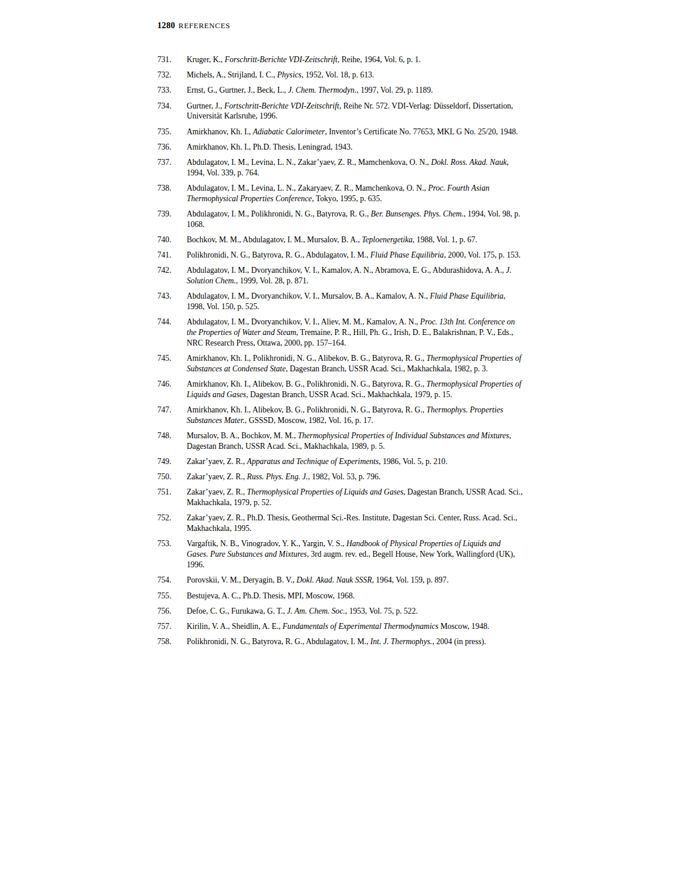1280 REFERENCES
731. Kruger, K., Forschritt-Berichte VDI-Zeitschrift, Reihe, 1964, Vol. 6, p. 1.
732. Michels, A., Strijland, I. C., Physics, 1952, Vol. 18, p. 613.
733. Ernst, G., Gurtner, J., Beck, L., J. Chem. Thermodyn., 1997, Vol. 29, p. 1189.
734. Gurtner, J., Fortschritt-Berichte VDI-Zeitschrift, Reihe Nr. 572. VDI-Verlag: Düsseldorf, Dissertation, Universität Karlsruhe, 1996.
735. Amirkhanov, Kh. I., Adiabatic Calorimeter, Inventor’s Certificate No. 77653, MKL G No. 25/20, 1948.
736. Amirkhanov, Kh. I., Ph.D. Thesis, Leningrad, 1943.
737. Abdulagatov, I. M., Levina, L. N., Zakar’yaev, Z. R., Mamchenkova, O. N., Dokl. Ross. Akad. Nauk, 1994, Vol. 339, p. 764.
738. Abdulagatov, I. M., Levina, L. N., Zakaryaev, Z. R., Mamchenkova, O. N., Proc. Fourth Asian Thermophysical Properties Conference, Tokyo, 1995, p. 635.
739. Abdulagatov, I. M., Polikhronidi, N. G., Batyrova, R. G., Ber. Bunsenges. Phys. Chem., 1994, Vol. 98, p. 1068.
740. Bochkov, M. M., Abdulagatov, I. M., Mursalov, B. A., Teploenergetika, 1988, Vol. 1, p. 67.
741. Polikhronidi, N. G., Batyrova, R. G., Abdulagatov, I. M., Fluid Phase Equilibria, 2000, Vol. 175, p. 153.
742. Abdulagatov, I. M., Dvoryanchikov, V. I., Kamalov, A. N., Abramova, E. G., Abdurashidova, A. A., J. Solution Chem., 1999, Vol. 28, p. 871.
743. Abdulagatov, I. M., Dvoryanchikov, V. I., Mursalov, B. A., Kamalov, A. N., Fluid Phase Equilibria, 1998, Vol. 150, p. 525.
744. Abdulagatov, I. M., Dvoryanchikov, V. I., Aliev, M. M., Kamalov, A. N., Proc. 13th Int. Conference on the Properties of Water and Steam, Tremaine, P. R., Hill, Ph. G., Irish, D. E., Balakrishnan, P. V., Eds., NRC Research Press, Ottawa, 2000, pp. 157–164.
745. Amirkhanov, Kh. I., Polikhronidi, N. G., Alibekov, B. G., Batyrova, R. G., Thermophysical Properties of Substances at Condensed State, Dagestan Branch, USSR Acad. Sci., Makhachkala, 1982, p. 3.
746. Amirkhanov, Kh. I., Alibekov, B. G., Polikhronidi, N. G., Batyrova, R. G., Thermophysical Properties of Liquids and Gases, Dagestan Branch, USSR Acad. Sci., Makhachkala, 1979, p. 15.
747. Amirkhanov, Kh. I., Alibekov, B. G., Polikhronidi, N. G., Batyrova, R. G., Thermophys. Properties Substances Mater., GSSSD, Moscow, 1982, Vol. 16, p. 17.
748. Mursalov, B. A., Bochkov, M. M., Thermophysical Properties of Individual Substances and Mixtures, Dagestan Branch, USSR Acad. Sci., Makhachkala, 1989, p. 5.
749. Zakar’yaev, Z. R., Apparatus and Technique of Experiments, 1986, Vol. 5, p. 210.
750. Zakar’yaev, Z. R., Russ. Phys. Eng. J., 1982, Vol. 53, p. 796.
751. Zakar’yaev, Z. R., Thermophysical Properties of Liquids and Gases, Dagestan Branch, USSR Acad. Sci., Makhachkala, 1979, p. 52.
752. Zakar’yaev, Z. R., Ph.D. Thesis, Geothermal Sci.-Res. Institute, Dagestan Sci. Center, Russ. Acad. Sci., Makhachkala, 1995.
753. Vargaftik, N. B., Vinogradov, Y. K., Yargin, V. S., Handbook of Physical Properties of Liquids and Gases. Pure Substances and Mixtures, 3rd augm. rev. ed., Begell House, New York, Wallingford (UK), 1996.
754. Porovskii, V. M., Deryagin, B. V., Dokl. Akad. Nauk SSSR, 1964, Vol. 159, p. 897.
755. Bestujeva, A. C., Ph.D. Thesis, MPI, Moscow, 1968.
756. Defoe, C. G., Furukawa, G. T., J. Am. Chem. Soc., 1953, Vol. 75, p. 522.
757. Kirilin, V. A., Sheidlin, A. E., Fundamentals of Experimental Thermodynamics Moscow, 1948.
758. Polikhronidi, N. G., Batyrova, R. G., Abdulagatov, I. M., Int. J. Thermophys., 2004 (in press).